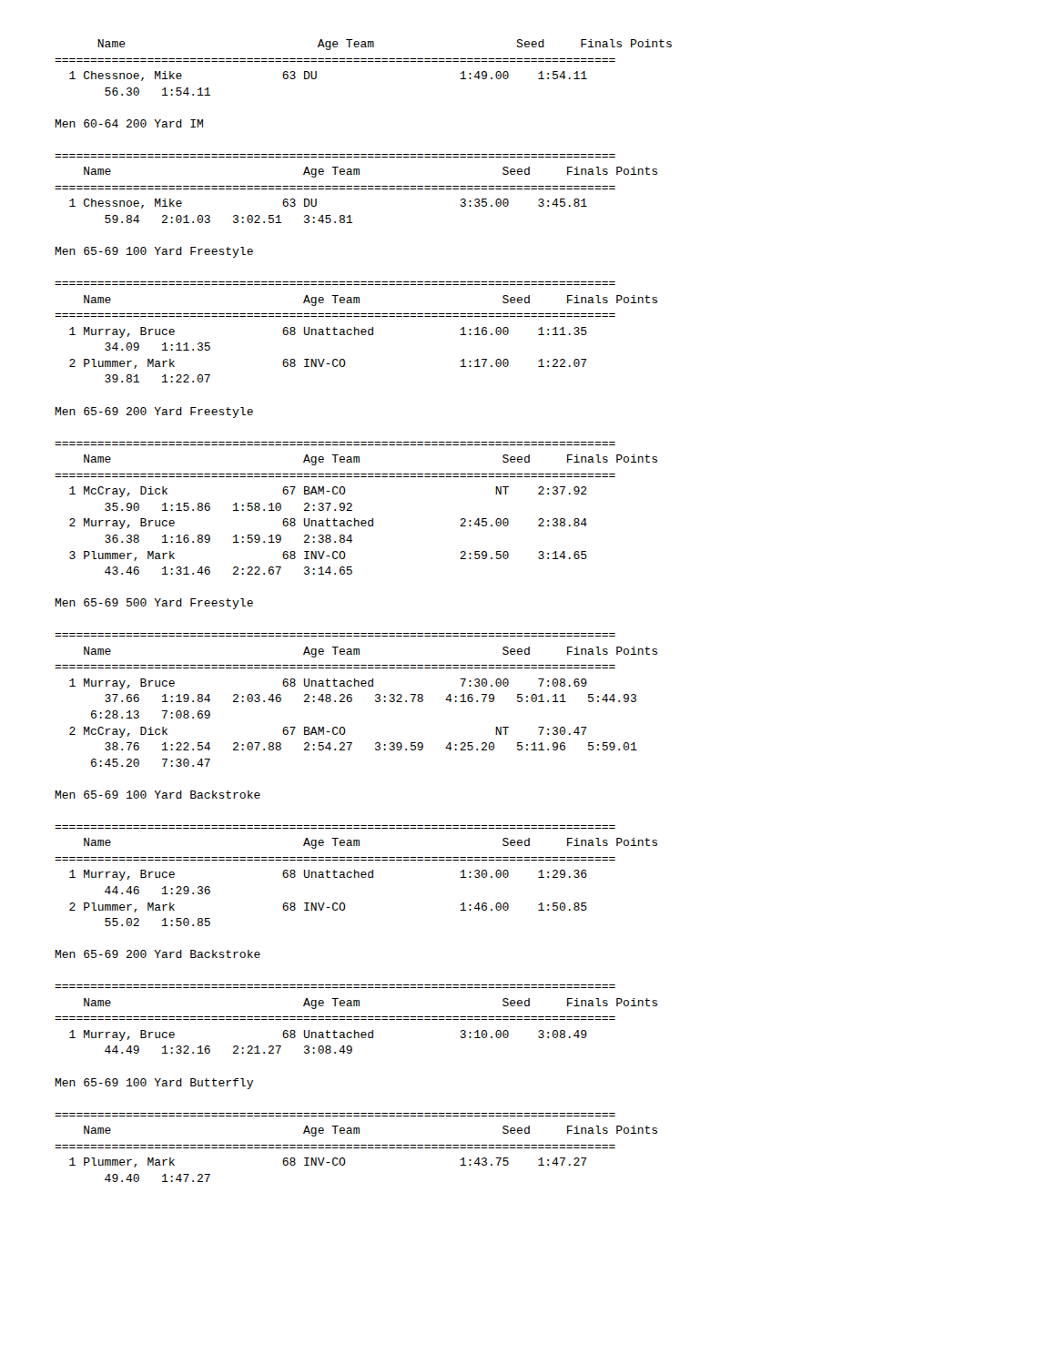Name                           Age Team                    Seed     Finals Points
===============================================================================
  1 Chessnoe, Mike              63 DU                    1:49.00    1:54.11
       56.30   1:54.11

Men 60-64 200 Yard IM

===============================================================================
    Name                           Age Team                    Seed     Finals Points
===============================================================================
  1 Chessnoe, Mike              63 DU                    3:35.00    3:45.81
       59.84   2:01.03   3:02.51   3:45.81

Men 65-69 100 Yard Freestyle

===============================================================================
    Name                           Age Team                    Seed     Finals Points
===============================================================================
  1 Murray, Bruce               68 Unattached            1:16.00    1:11.35
       34.09   1:11.35
  2 Plummer, Mark               68 INV-CO                1:17.00    1:22.07
       39.81   1:22.07

Men 65-69 200 Yard Freestyle

===============================================================================
    Name                           Age Team                    Seed     Finals Points
===============================================================================
  1 McCray, Dick                67 BAM-CO                     NT    2:37.92
       35.90   1:15.86   1:58.10   2:37.92
  2 Murray, Bruce               68 Unattached            2:45.00    2:38.84
       36.38   1:16.89   1:59.19   2:38.84
  3 Plummer, Mark               68 INV-CO                2:59.50    3:14.65
       43.46   1:31.46   2:22.67   3:14.65

Men 65-69 500 Yard Freestyle

===============================================================================
    Name                           Age Team                    Seed     Finals Points
===============================================================================
  1 Murray, Bruce               68 Unattached            7:30.00    7:08.69
       37.66   1:19.84   2:03.46   2:48.26   3:32.78   4:16.79   5:01.11   5:44.93
     6:28.13   7:08.69
  2 McCray, Dick                67 BAM-CO                     NT    7:30.47
       38.76   1:22.54   2:07.88   2:54.27   3:39.59   4:25.20   5:11.96   5:59.01
     6:45.20   7:30.47

Men 65-69 100 Yard Backstroke

===============================================================================
    Name                           Age Team                    Seed     Finals Points
===============================================================================
  1 Murray, Bruce               68 Unattached            1:30.00    1:29.36
       44.46   1:29.36
  2 Plummer, Mark               68 INV-CO                1:46.00    1:50.85
       55.02   1:50.85

Men 65-69 200 Yard Backstroke

===============================================================================
    Name                           Age Team                    Seed     Finals Points
===============================================================================
  1 Murray, Bruce               68 Unattached            3:10.00    3:08.49
       44.49   1:32.16   2:21.27   3:08.49

Men 65-69 100 Yard Butterfly

===============================================================================
    Name                           Age Team                    Seed     Finals Points
===============================================================================
  1 Plummer, Mark               68 INV-CO                1:43.75    1:47.27
       49.40   1:47.27